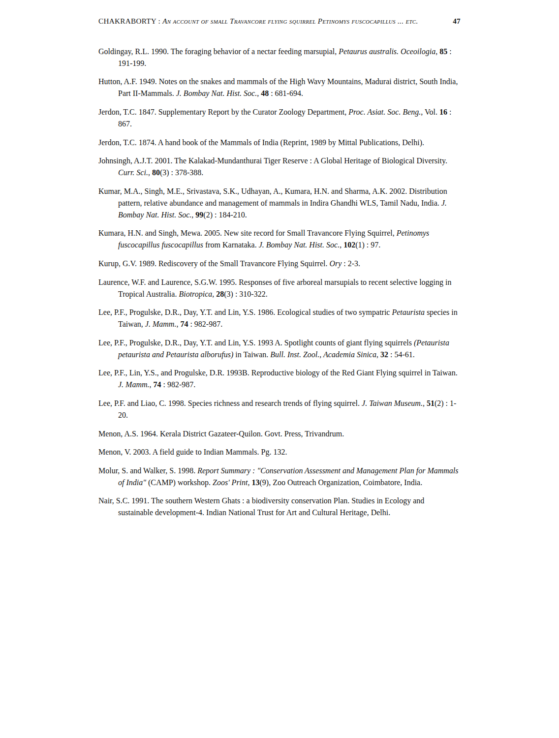CHAKRABORTY : An account of small Travancore flying squirrel Petinomys fuscocapillus ... etc. 47
Goldingay, R.L. 1990. The foraging behavior of a nectar feeding marsupial, Petaurus australis. Oceoilogia, 85 : 191-199.
Hutton, A.F. 1949. Notes on the snakes and mammals of the High Wavy Mountains, Madurai district, South India, Part II-Mammals. J. Bombay Nat. Hist. Soc., 48 : 681-694.
Jerdon, T.C. 1847. Supplementary Report by the Curator Zoology Department, Proc. Asiat. Soc. Beng., Vol. 16 : 867.
Jerdon, T.C. 1874. A hand book of the Mammals of India (Reprint, 1989 by Mittal Publications, Delhi).
Johnsingh, A.J.T. 2001. The Kalakad-Mundanthurai Tiger Reserve : A Global Heritage of Biological Diversity. Curr. Sci., 80(3) : 378-388.
Kumar, M.A., Singh, M.E., Srivastava, S.K., Udhayan, A., Kumara, H.N. and Sharma, A.K. 2002. Distribution pattern, relative abundance and management of mammals in Indira Ghandhi WLS, Tamil Nadu, India. J. Bombay Nat. Hist. Soc., 99(2) : 184-210.
Kumara, H.N. and Singh, Mewa. 2005. New site record for Small Travancore Flying Squirrel, Petinomys fuscocapillus fuscocapillus from Karnataka. J. Bombay Nat. Hist. Soc., 102(1) : 97.
Kurup, G.V. 1989. Rediscovery of the Small Travancore Flying Squirrel. Ory : 2-3.
Laurence, W.F. and Laurence, S.G.W. 1995. Responses of five arboreal marsupials to recent selective logging in Tropical Australia. Biotropica, 28(3) : 310-322.
Lee, P.F., Progulske, D.R., Day, Y.T. and Lin, Y.S. 1986. Ecological studies of two sympatric Petaurista species in Taiwan, J. Mamm., 74 : 982-987.
Lee, P.F., Progulske, D.R., Day, Y.T. and Lin, Y.S. 1993 A. Spotlight counts of giant flying squirrels (Petaurista petaurista and Petaurista alborufus) in Taiwan. Bull. Inst. Zool., Academia Sinica, 32 : 54-61.
Lee, P.F., Lin, Y.S., and Progulske, D.R. 1993B. Reproductive biology of the Red Giant Flying squirrel in Taiwan. J. Mamm., 74 : 982-987.
Lee, P.F. and Liao, C. 1998. Species richness and research trends of flying squirrel. J. Taiwan Museum., 51(2) : 1-20.
Menon, A.S. 1964. Kerala District Gazateer-Quilon. Govt. Press, Trivandrum.
Menon, V. 2003. A field guide to Indian Mammals. Pg. 132.
Molur, S. and Walker, S. 1998. Report Summary : "Conservation Assessment and Management Plan for Mammals of India" (CAMP) workshop. Zoos' Print, 13(9), Zoo Outreach Organization, Coimbatore, India.
Nair, S.C. 1991. The southern Western Ghats : a biodiversity conservation Plan. Studies in Ecology and sustainable development-4. Indian National Trust for Art and Cultural Heritage, Delhi.